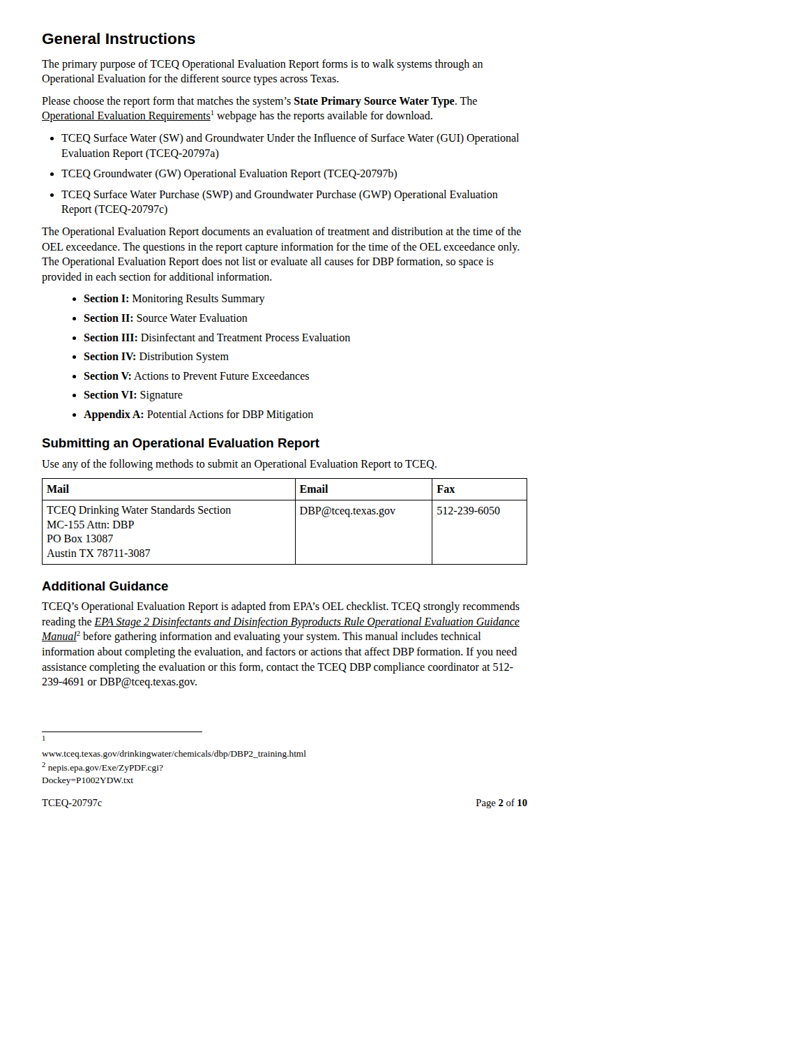General Instructions
The primary purpose of TCEQ Operational Evaluation Report forms is to walk systems through an Operational Evaluation for the different source types across Texas.
Please choose the report form that matches the system’s State Primary Source Water Type. The Operational Evaluation Requirements1 webpage has the reports available for download.
TCEQ Surface Water (SW) and Groundwater Under the Influence of Surface Water (GUI) Operational Evaluation Report (TCEQ-20797a)
TCEQ Groundwater (GW) Operational Evaluation Report (TCEQ-20797b)
TCEQ Surface Water Purchase (SWP) and Groundwater Purchase (GWP) Operational Evaluation Report (TCEQ-20797c)
The Operational Evaluation Report documents an evaluation of treatment and distribution at the time of the OEL exceedance. The questions in the report capture information for the time of the OEL exceedance only. The Operational Evaluation Report does not list or evaluate all causes for DBP formation, so space is provided in each section for additional information.
Section I: Monitoring Results Summary
Section II: Source Water Evaluation
Section III: Disinfectant and Treatment Process Evaluation
Section IV: Distribution System
Section V: Actions to Prevent Future Exceedances
Section VI: Signature
Appendix A: Potential Actions for DBP Mitigation
Submitting an Operational Evaluation Report
Use any of the following methods to submit an Operational Evaluation Report to TCEQ.
| Mail | Email | Fax |
| --- | --- | --- |
| TCEQ Drinking Water Standards Section MC-155 Attn: DBP PO Box 13087 Austin TX 78711-3087 | DBP@tceq.texas.gov | 512-239-6050 |
Additional Guidance
TCEQ’s Operational Evaluation Report is adapted from EPA’s OEL checklist. TCEQ strongly recommends reading the EPA Stage 2 Disinfectants and Disinfection Byproducts Rule Operational Evaluation Guidance Manual2 before gathering information and evaluating your system. This manual includes technical information about completing the evaluation, and factors or actions that affect DBP formation. If you need assistance completing the evaluation or this form, contact the TCEQ DBP compliance coordinator at 512-239-4691 or DBP@tceq.texas.gov.
1 www.tceq.texas.gov/drinkingwater/chemicals/dbp/DBP2_training.html
2 nepis.epa.gov/Exe/ZyPDF.cgi?Dockey=P1002YDW.txt
TCEQ-20797c Page 2 of 10